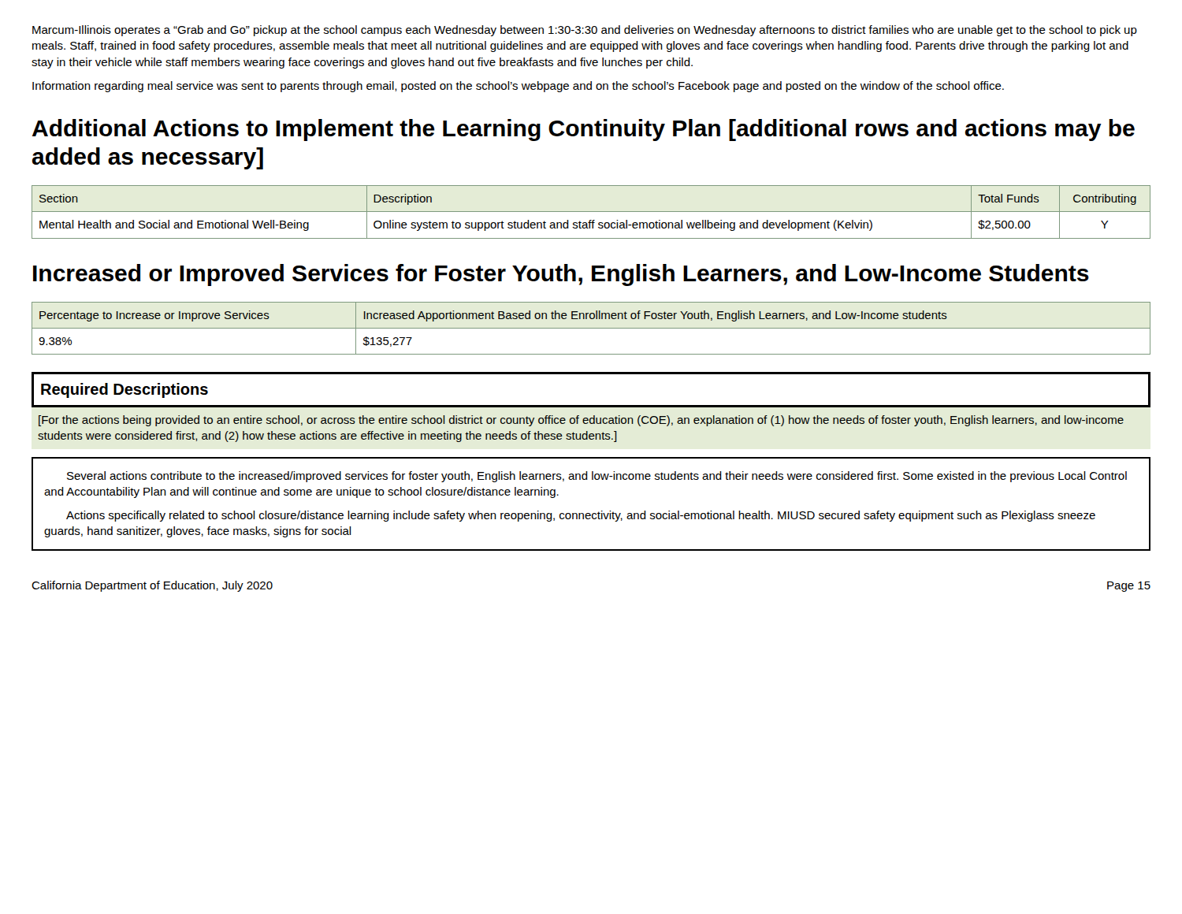Marcum-Illinois operates a “Grab and Go” pickup at the school campus each Wednesday between 1:30-3:30 and deliveries on Wednesday afternoons to district families who are unable get to the school to pick up meals. Staff, trained in food safety procedures, assemble meals that meet all nutritional guidelines and are equipped with gloves and face coverings when handling food. Parents drive through the parking lot and stay in their vehicle while staff members wearing face coverings and gloves hand out five breakfasts and five lunches per child.
Information regarding meal service was sent to parents through email, posted on the school’s webpage and on the school’s Facebook page and posted on the window of the school office.
Additional Actions to Implement the Learning Continuity Plan [additional rows and actions may be added as necessary]
| Section | Description | Total Funds | Contributing |
| --- | --- | --- | --- |
| Mental Health and Social and Emotional Well-Being | Online system to support student and staff social-emotional wellbeing and development (Kelvin) | $2,500.00 | Y |
Increased or Improved Services for Foster Youth, English Learners, and Low-Income Students
| Percentage to Increase or Improve Services | Increased Apportionment Based on the Enrollment of Foster Youth, English Learners, and Low-Income students |
| --- | --- |
| 9.38% | $135,277 |
Required Descriptions
[For the actions being provided to an entire school, or across the entire school district or county office of education (COE), an explanation of (1) how the needs of foster youth, English learners, and low-income students were considered first, and (2) how these actions are effective in meeting the needs of these students.]
Several actions contribute to the increased/improved services for foster youth, English learners, and low-income students and their needs were considered first. Some existed in the previous Local Control and Accountability Plan and will continue and some are unique to school closure/distance learning.
Actions specifically related to school closure/distance learning include safety when reopening, connectivity, and social-emotional health. MIUSD secured safety equipment such as Plexiglass sneeze guards, hand sanitizer, gloves, face masks, signs for social
California Department of Education, July 2020 Page 15